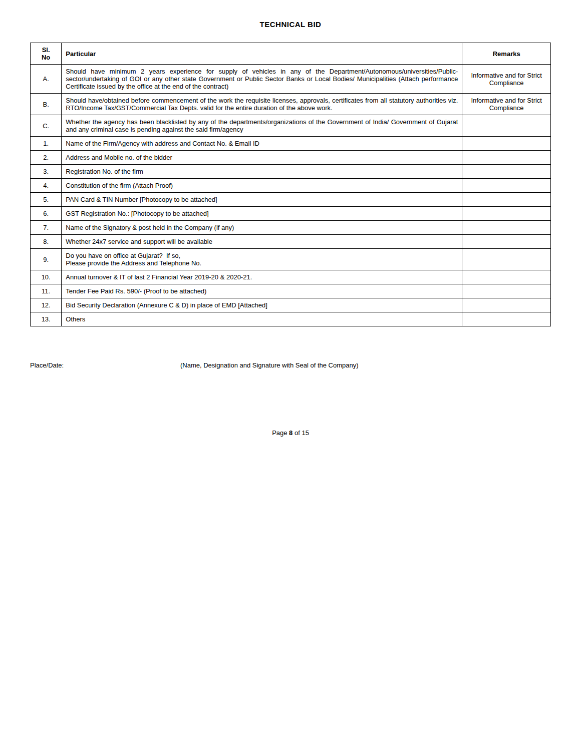TECHNICAL BID
| Sl. No | Particular | Remarks |
| --- | --- | --- |
| A. | Should have minimum 2 years experience for supply of vehicles in any of the Department/Autonomous/universities/Public-sector/undertaking of GOI or any other state Government or Public Sector Banks or Local Bodies/ Municipalities (Attach performance Certificate issued by the office at the end of the contract) | Informative and for Strict Compliance |
| B. | Should have/obtained before commencement of the work the requisite licenses, approvals, certificates from all statutory authorities viz. RTO/Income Tax/GST/Commercial Tax Depts. valid for the entire duration of the above work. | Informative and for Strict Compliance |
| C. | Whether the agency has been blacklisted by any of the departments/organizations of the Government of India/ Government of Gujarat and any criminal case is pending against the said firm/agency | |
| 1. | Name of the Firm/Agency with address and Contact No. & Email ID | |
| 2. | Address and Mobile no. of the bidder | |
| 3. | Registration No. of the firm | |
| 4. | Constitution of the firm (Attach Proof) | |
| 5. | PAN Card & TIN Number [Photocopy to be attached] | |
| 6. | GST Registration No.: [Photocopy to be attached] | |
| 7. | Name of the Signatory & post held in the Company (if any) | |
| 8. | Whether 24x7 service and support will be available | |
| 9. | Do you have on office at Gujarat? If so, Please provide the Address and Telephone No. | |
| 10. | Annual turnover & IT of last 2 Financial Year 2019-20 & 2020-21. | |
| 11. | Tender Fee Paid Rs. 590/- (Proof to be attached) | |
| 12. | Bid Security Declaration (Annexure C & D) in place of EMD [Attached] | |
| 13. | Others | |
Place/Date:(Name, Designation and Signature with Seal of the Company)
Page 8 of 15